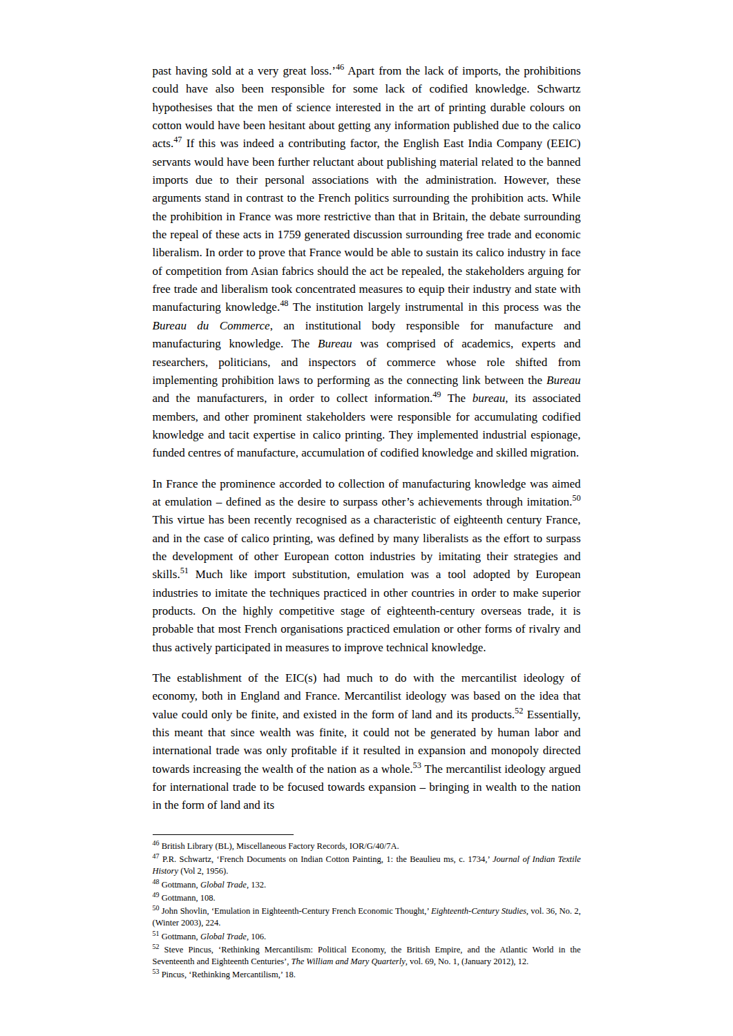past having sold at a very great loss.’46 Apart from the lack of imports, the prohibitions could have also been responsible for some lack of codified knowledge. Schwartz hypothesises that the men of science interested in the art of printing durable colours on cotton would have been hesitant about getting any information published due to the calico acts.47 If this was indeed a contributing factor, the English East India Company (EEIC) servants would have been further reluctant about publishing material related to the banned imports due to their personal associations with the administration. However, these arguments stand in contrast to the French politics surrounding the prohibition acts. While the prohibition in France was more restrictive than that in Britain, the debate surrounding the repeal of these acts in 1759 generated discussion surrounding free trade and economic liberalism. In order to prove that France would be able to sustain its calico industry in face of competition from Asian fabrics should the act be repealed, the stakeholders arguing for free trade and liberalism took concentrated measures to equip their industry and state with manufacturing knowledge.48 The institution largely instrumental in this process was the Bureau du Commerce, an institutional body responsible for manufacture and manufacturing knowledge. The Bureau was comprised of academics, experts and researchers, politicians, and inspectors of commerce whose role shifted from implementing prohibition laws to performing as the connecting link between the Bureau and the manufacturers, in order to collect information.49 The bureau, its associated members, and other prominent stakeholders were responsible for accumulating codified knowledge and tacit expertise in calico printing. They implemented industrial espionage, funded centres of manufacture, accumulation of codified knowledge and skilled migration.
In France the prominence accorded to collection of manufacturing knowledge was aimed at emulation – defined as the desire to surpass other’s achievements through imitation.50 This virtue has been recently recognised as a characteristic of eighteenth century France, and in the case of calico printing, was defined by many liberalists as the effort to surpass the development of other European cotton industries by imitating their strategies and skills.51 Much like import substitution, emulation was a tool adopted by European industries to imitate the techniques practiced in other countries in order to make superior products. On the highly competitive stage of eighteenth-century overseas trade, it is probable that most French organisations practiced emulation or other forms of rivalry and thus actively participated in measures to improve technical knowledge.
The establishment of the EIC(s) had much to do with the mercantilist ideology of economy, both in England and France. Mercantilist ideology was based on the idea that value could only be finite, and existed in the form of land and its products.52 Essentially, this meant that since wealth was finite, it could not be generated by human labor and international trade was only profitable if it resulted in expansion and monopoly directed towards increasing the wealth of the nation as a whole.53 The mercantilist ideology argued for international trade to be focused towards expansion – bringing in wealth to the nation in the form of land and its
46 British Library (BL), Miscellaneous Factory Records, IOR/G/40/7A.
47 P.R. Schwartz, ‘French Documents on Indian Cotton Painting, 1: the Beaulieu ms, c. 1734,’ Journal of Indian Textile History (Vol 2, 1956).
48 Gottmann, Global Trade, 132.
49 Gottmann, 108.
50 John Shovlin, ‘Emulation in Eighteenth-Century French Economic Thought,’ Eighteenth-Century Studies, vol. 36, No. 2, (Winter 2003), 224.
51 Gottmann, Global Trade, 106.
52 Steve Pincus, ‘Rethinking Mercantilism: Political Economy, the British Empire, and the Atlantic World in the Seventeenth and Eighteenth Centuries’, The William and Mary Quarterly, vol. 69, No. 1, (January 2012), 12.
53 Pincus, ‘Rethinking Mercantilism,’ 18.